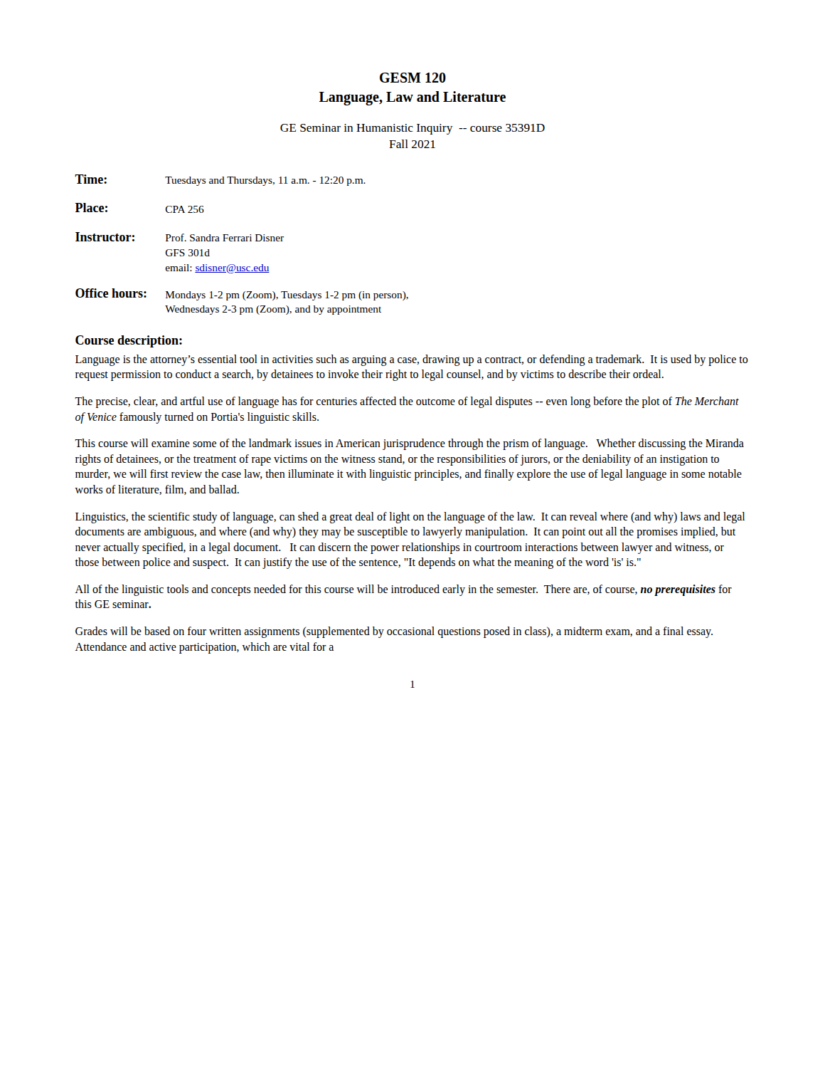GESM 120
Language, Law and Literature
GE Seminar in Humanistic Inquiry -- course 35391D
Fall 2021
| Time: | Tuesdays and Thursdays, 11 a.m. - 12:20 p.m. |
| Place: | CPA 256 |
| Instructor: | Prof. Sandra Ferrari Disner GFS 301d email: sdisner@usc.edu |
| Office hours: | Mondays 1-2 pm (Zoom), Tuesdays 1-2 pm (in person), Wednesdays 2-3 pm (Zoom), and by appointment |
Course description:
Language is the attorney’s essential tool in activities such as arguing a case, drawing up a contract, or defending a trademark. It is used by police to request permission to conduct a search, by detainees to invoke their right to legal counsel, and by victims to describe their ordeal.
The precise, clear, and artful use of language has for centuries affected the outcome of legal disputes -- even long before the plot of The Merchant of Venice famously turned on Portia's linguistic skills.
This course will examine some of the landmark issues in American jurisprudence through the prism of language. Whether discussing the Miranda rights of detainees, or the treatment of rape victims on the witness stand, or the responsibilities of jurors, or the deniability of an instigation to murder, we will first review the case law, then illuminate it with linguistic principles, and finally explore the use of legal language in some notable works of literature, film, and ballad.
Linguistics, the scientific study of language, can shed a great deal of light on the language of the law. It can reveal where (and why) laws and legal documents are ambiguous, and where (and why) they may be susceptible to lawyerly manipulation. It can point out all the promises implied, but never actually specified, in a legal document. It can discern the power relationships in courtroom interactions between lawyer and witness, or those between police and suspect. It can justify the use of the sentence, "It depends on what the meaning of the word 'is' is."
All of the linguistic tools and concepts needed for this course will be introduced early in the semester. There are, of course, no prerequisites for this GE seminar.
Grades will be based on four written assignments (supplemented by occasional questions posed in class), a midterm exam, and a final essay. Attendance and active participation, which are vital for a
1